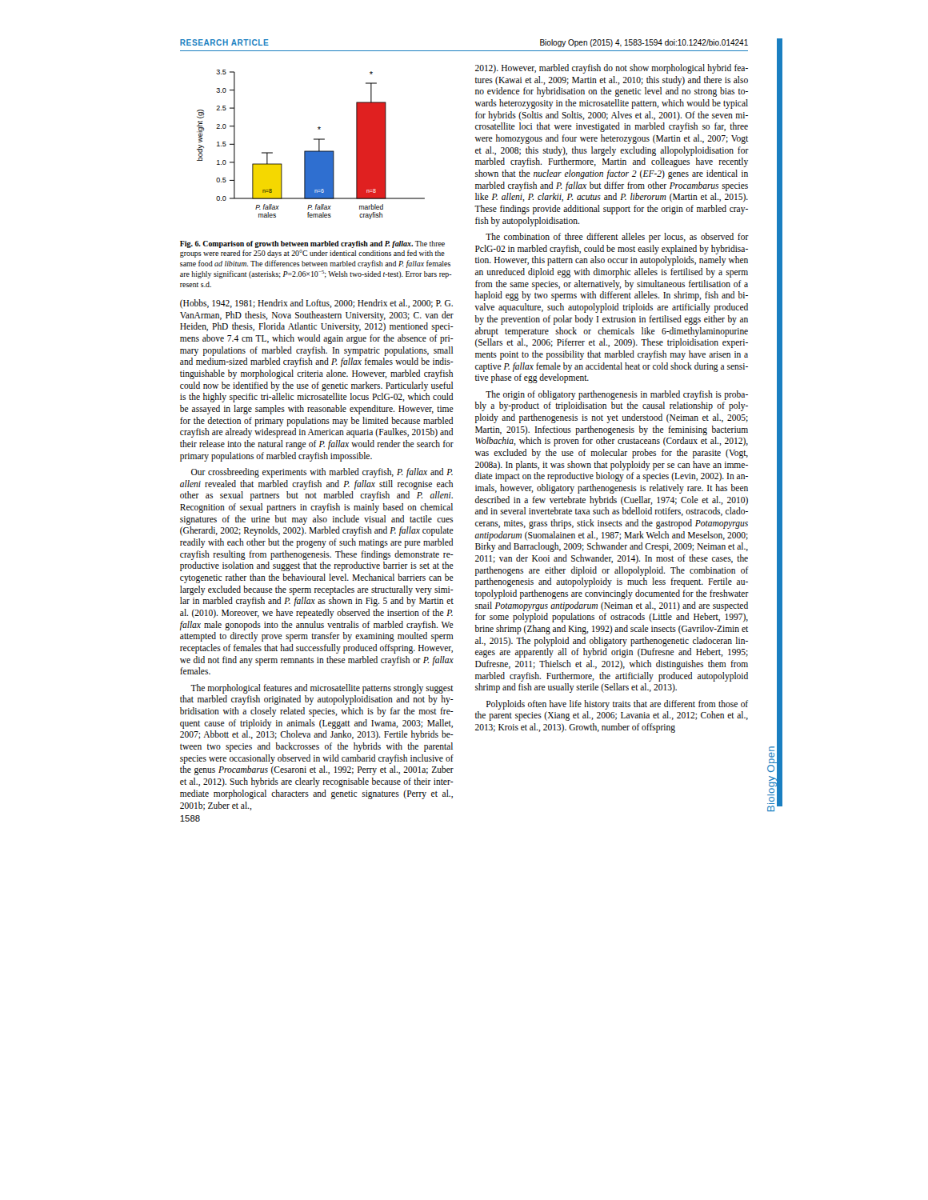RESEARCH ARTICLE
Biology Open (2015) 4, 1583-1594 doi:10.1242/bio.014241
3.5 3.0 2.5 2.0 1.5 1.0 0.5 0.0 body weight (g) n=8 n=6 * n=8 * P. fallax males P. fallax females marbled crayfish
Fig. 6. Comparison of growth between marbled crayfish and P. fallax. The three groups were reared for 250 days at 20°C under identical conditions and fed with the same food ad libitum. The differences between marbled crayfish and P. fallax females are highly significant (asterisks; P=2.06×10−5; Welsh two-sided t-test). Error bars represent s.d.
(Hobbs, 1942, 1981; Hendrix and Loftus, 2000; Hendrix et al., 2000; P. G. VanArman, PhD thesis, Nova Southeastern University, 2003; C. van der Heiden, PhD thesis, Florida Atlantic University, 2012) mentioned specimens above 7.4 cm TL, which would again argue for the absence of primary populations of marbled crayfish. In sympatric populations, small and medium-sized marbled crayfish and P. fallax females would be indistinguishable by morphological criteria alone. However, marbled crayfish could now be identified by the use of genetic markers. Particularly useful is the highly specific tri-allelic microsatellite locus PclG-02, which could be assayed in large samples with reasonable expenditure. However, time for the detection of primary populations may be limited because marbled crayfish are already widespread in American aquaria (Faulkes, 2015b) and their release into the natural range of P. fallax would render the search for primary populations of marbled crayfish impossible.
Our crossbreeding experiments with marbled crayfish, P. fallax and P. alleni revealed that marbled crayfish and P. fallax still recognise each other as sexual partners but not marbled crayfish and P. alleni. Recognition of sexual partners in crayfish is mainly based on chemical signatures of the urine but may also include visual and tactile cues (Gherardi, 2002; Reynolds, 2002). Marbled crayfish and P. fallax copulate readily with each other but the progeny of such matings are pure marbled crayfish resulting from parthenogenesis. These findings demonstrate reproductive isolation and suggest that the reproductive barrier is set at the cytogenetic rather than the behavioural level. Mechanical barriers can be largely excluded because the sperm receptacles are structurally very similar in marbled crayfish and P. fallax as shown in Fig. 5 and by Martin et al. (2010). Moreover, we have repeatedly observed the insertion of the P. fallax male gonopods into the annulus ventralis of marbled crayfish. We attempted to directly prove sperm transfer by examining moulted sperm receptacles of females that had successfully produced offspring. However, we did not find any sperm remnants in these marbled crayfish or P. fallax females.
The morphological features and microsatellite patterns strongly suggest that marbled crayfish originated by autopolyploidisation and not by hybridisation with a closely related species, which is by far the most frequent cause of triploidy in animals (Leggatt and Iwama, 2003; Mallet, 2007; Abbott et al., 2013; Choleva and Janko, 2013). Fertile hybrids between two species and backcrosses of the hybrids with the parental species were occasionally observed in wild cambarid crayfish inclusive of the genus Procambarus (Cesaroni et al., 1992; Perry et al., 2001a; Zuber et al., 2012). Such hybrids are clearly recognisable because of their intermediate morphological characters and genetic signatures (Perry et al., 2001b; Zuber et al.,
2012). However, marbled crayfish do not show morphological hybrid features (Kawai et al., 2009; Martin et al., 2010; this study) and there is also no evidence for hybridisation on the genetic level and no strong bias towards heterozygosity in the microsatellite pattern, which would be typical for hybrids (Soltis and Soltis, 2000; Alves et al., 2001). Of the seven microsatellite loci that were investigated in marbled crayfish so far, three were homozygous and four were heterozygous (Martin et al., 2007; Vogt et al., 2008; this study), thus largely excluding allopolyploidisation for marbled crayfish. Furthermore, Martin and colleagues have recently shown that the nuclear elongation factor 2 (EF-2) genes are identical in marbled crayfish and P. fallax but differ from other Procambarus species like P. alleni, P. clarkii, P. acutus and P. liberorum (Martin et al., 2015). These findings provide additional support for the origin of marbled crayfish by autopolyploidisation.
The combination of three different alleles per locus, as observed for PclG-02 in marbled crayfish, could be most easily explained by hybridisation. However, this pattern can also occur in autopolyploids, namely when an unreduced diploid egg with dimorphic alleles is fertilised by a sperm from the same species, or alternatively, by simultaneous fertilisation of a haploid egg by two sperms with different alleles. In shrimp, fish and bivalve aquaculture, such autopolyploid triploids are artificially produced by the prevention of polar body I extrusion in fertilised eggs either by an abrupt temperature shock or chemicals like 6-dimethylaminopurine (Sellars et al., 2006; Piferrer et al., 2009). These triploidisation experiments point to the possibility that marbled crayfish may have arisen in a captive P. fallax female by an accidental heat or cold shock during a sensitive phase of egg development.
The origin of obligatory parthenogenesis in marbled crayfish is probably a by-product of triploidisation but the causal relationship of polyploidy and parthenogenesis is not yet understood (Neiman et al., 2005; Martin, 2015). Infectious parthenogenesis by the feminising bacterium Wolbachia, which is proven for other crustaceans (Cordaux et al., 2012), was excluded by the use of molecular probes for the parasite (Vogt, 2008a). In plants, it was shown that polyploidy per se can have an immediate impact on the reproductive biology of a species (Levin, 2002). In animals, however, obligatory parthenogenesis is relatively rare. It has been described in a few vertebrate hybrids (Cuellar, 1974; Cole et al., 2010) and in several invertebrate taxa such as bdelloid rotifers, ostracods, cladocerans, mites, grass thrips, stick insects and the gastropod Potamopyrgus antipodarum (Suomalainen et al., 1987; Mark Welch and Meselson, 2000; Birky and Barraclough, 2009; Schwander and Crespi, 2009; Neiman et al., 2011; van der Kooi and Schwander, 2014). In most of these cases, the parthenogens are either diploid or allopolyploid. The combination of parthenogenesis and autopolyploidy is much less frequent. Fertile autopolyploid parthenogens are convincingly documented for the freshwater snail Potamopyrgus antipodarum (Neiman et al., 2011) and are suspected for some polyploid populations of ostracods (Little and Hebert, 1997), brine shrimp (Zhang and King, 1992) and scale insects (Gavrilov-Zimin et al., 2015). The polyploid and obligatory parthenogenetic cladoceran lineages are apparently all of hybrid origin (Dufresne and Hebert, 1995; Dufresne, 2011; Thielsch et al., 2012), which distinguishes them from marbled crayfish. Furthermore, the artificially produced autopolyploid shrimp and fish are usually sterile (Sellars et al., 2013).
Polyploids often have life history traits that are different from those of the parent species (Xiang et al., 2006; Lavania et al., 2012; Cohen et al., 2013; Krois et al., 2013). Growth, number of offspring
1588
Biology Open